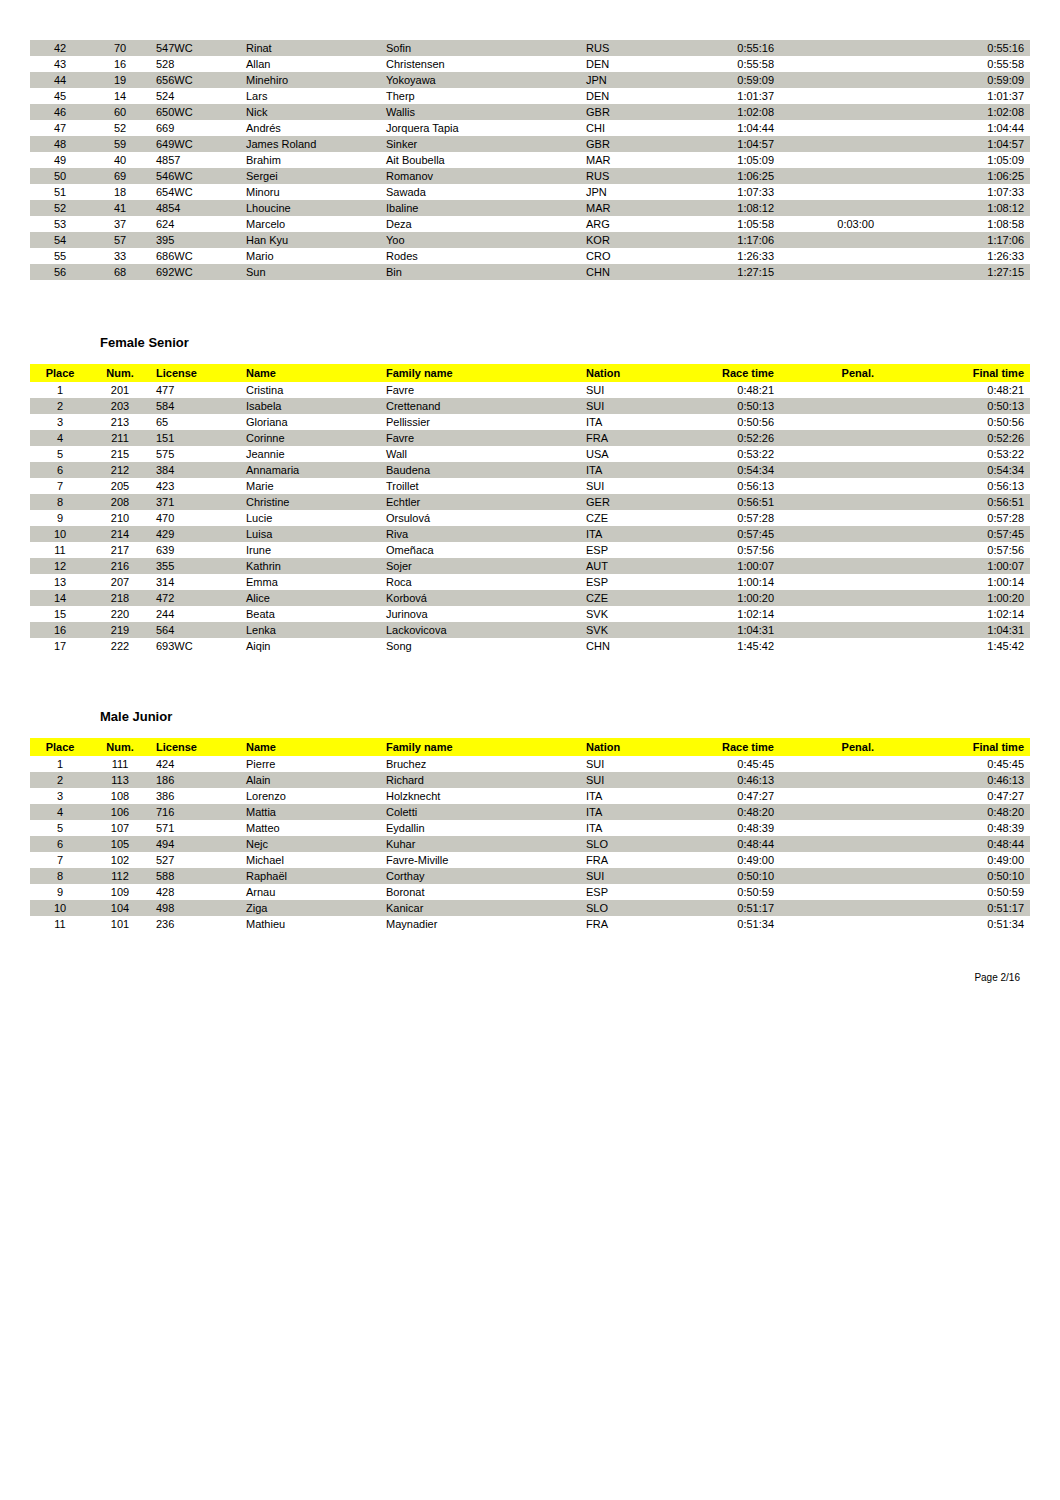| 42 | 70 | 547WC | Rinat | Sofin | RUS | 0:55:16 | | 0:55:16 |
| 43 | 16 | 528 | Allan | Christensen | DEN | 0:55:58 | | 0:55:58 |
| 44 | 19 | 656WC | Minehiro | Yokoyawa | JPN | 0:59:09 | | 0:59:09 |
| 45 | 14 | 524 | Lars | Therp | DEN | 1:01:37 | | 1:01:37 |
| 46 | 60 | 650WC | Nick | Wallis | GBR | 1:02:08 | | 1:02:08 |
| 47 | 52 | 669 | Andrés | Jorquera Tapia | CHI | 1:04:44 | | 1:04:44 |
| 48 | 59 | 649WC | James Roland | Sinker | GBR | 1:04:57 | | 1:04:57 |
| 49 | 40 | 4857 | Brahim | Ait Boubella | MAR | 1:05:09 | | 1:05:09 |
| 50 | 69 | 546WC | Sergei | Romanov | RUS | 1:06:25 | | 1:06:25 |
| 51 | 18 | 654WC | Minoru | Sawada | JPN | 1:07:33 | | 1:07:33 |
| 52 | 41 | 4854 | Lhoucine | Ibaline | MAR | 1:08:12 | | 1:08:12 |
| 53 | 37 | 624 | Marcelo | Deza | ARG | 1:05:58 | 0:03:00 | 1:08:58 |
| 54 | 57 | 395 | Han Kyu | Yoo | KOR | 1:17:06 | | 1:17:06 |
| 55 | 33 | 686WC | Mario | Rodes | CRO | 1:26:33 | | 1:26:33 |
| 56 | 68 | 692WC | Sun | Bin | CHN | 1:27:15 | | 1:27:15 |
Female Senior
| Place | Num. | License | Name | Family name | Nation | Race time | Penal. | Final time |
| --- | --- | --- | --- | --- | --- | --- | --- | --- |
| 1 | 201 | 477 | Cristina | Favre | SUI | 0:48:21 | | 0:48:21 |
| 2 | 203 | 584 | Isabela | Crettenand | SUI | 0:50:13 | | 0:50:13 |
| 3 | 213 | 65 | Gloriana | Pellissier | ITA | 0:50:56 | | 0:50:56 |
| 4 | 211 | 151 | Corinne | Favre | FRA | 0:52:26 | | 0:52:26 |
| 5 | 215 | 575 | Jeannie | Wall | USA | 0:53:22 | | 0:53:22 |
| 6 | 212 | 384 | Annamaria | Baudena | ITA | 0:54:34 | | 0:54:34 |
| 7 | 205 | 423 | Marie | Troillet | SUI | 0:56:13 | | 0:56:13 |
| 8 | 208 | 371 | Christine | Echtler | GER | 0:56:51 | | 0:56:51 |
| 9 | 210 | 470 | Lucie | Orsulová | CZE | 0:57:28 | | 0:57:28 |
| 10 | 214 | 429 | Luisa | Riva | ITA | 0:57:45 | | 0:57:45 |
| 11 | 217 | 639 | Irune | Omeñaca | ESP | 0:57:56 | | 0:57:56 |
| 12 | 216 | 355 | Kathrin | Sojer | AUT | 1:00:07 | | 1:00:07 |
| 13 | 207 | 314 | Emma | Roca | ESP | 1:00:14 | | 1:00:14 |
| 14 | 218 | 472 | Alice | Korbová | CZE | 1:00:20 | | 1:00:20 |
| 15 | 220 | 244 | Beata | Jurinova | SVK | 1:02:14 | | 1:02:14 |
| 16 | 219 | 564 | Lenka | Lackovicova | SVK | 1:04:31 | | 1:04:31 |
| 17 | 222 | 693WC | Aiqin | Song | CHN | 1:45:42 | | 1:45:42 |
Male Junior
| Place | Num. | License | Name | Family name | Nation | Race time | Penal. | Final time |
| --- | --- | --- | --- | --- | --- | --- | --- | --- |
| 1 | 111 | 424 | Pierre | Bruchez | SUI | 0:45:45 | | 0:45:45 |
| 2 | 113 | 186 | Alain | Richard | SUI | 0:46:13 | | 0:46:13 |
| 3 | 108 | 386 | Lorenzo | Holzknecht | ITA | 0:47:27 | | 0:47:27 |
| 4 | 106 | 716 | Mattia | Coletti | ITA | 0:48:20 | | 0:48:20 |
| 5 | 107 | 571 | Matteo | Eydallin | ITA | 0:48:39 | | 0:48:39 |
| 6 | 105 | 494 | Nejc | Kuhar | SLO | 0:48:44 | | 0:48:44 |
| 7 | 102 | 527 | Michael | Favre-Miville | FRA | 0:49:00 | | 0:49:00 |
| 8 | 112 | 588 | Raphaël | Corthay | SUI | 0:50:10 | | 0:50:10 |
| 9 | 109 | 428 | Arnau | Boronat | ESP | 0:50:59 | | 0:50:59 |
| 10 | 104 | 498 | Ziga | Kanicar | SLO | 0:51:17 | | 0:51:17 |
| 11 | 101 | 236 | Mathieu | Maynadier | FRA | 0:51:34 | | 0:51:34 |
Page 2/16